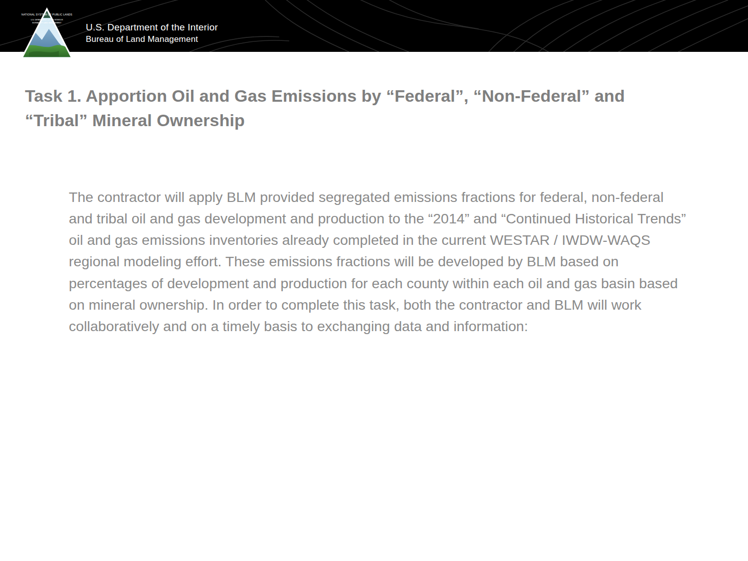U.S. Department of the Interior
Bureau of Land Management
NATIONAL SYSTEM OF PUBLIC LANDS U.S. DEPARTMENT OF THE INTERIOR BUREAU OF LAND MANAGEMENT
Task 1. Apportion Oil and Gas Emissions by “Federal”, “Non-Federal” and “Tribal” Mineral Ownership
The contractor will apply BLM provided segregated emissions fractions for federal, non-federal and tribal oil and gas development and production to the “2014” and “Continued Historical Trends” oil and gas emissions inventories already completed in the current WESTAR / IWDW-WAQS regional modeling effort. These emissions fractions will be developed by BLM based on percentages of development and production for each county within each oil and gas basin based on mineral ownership. In order to complete this task, both the contractor and BLM will work collaboratively and on a timely basis to exchanging data and information: